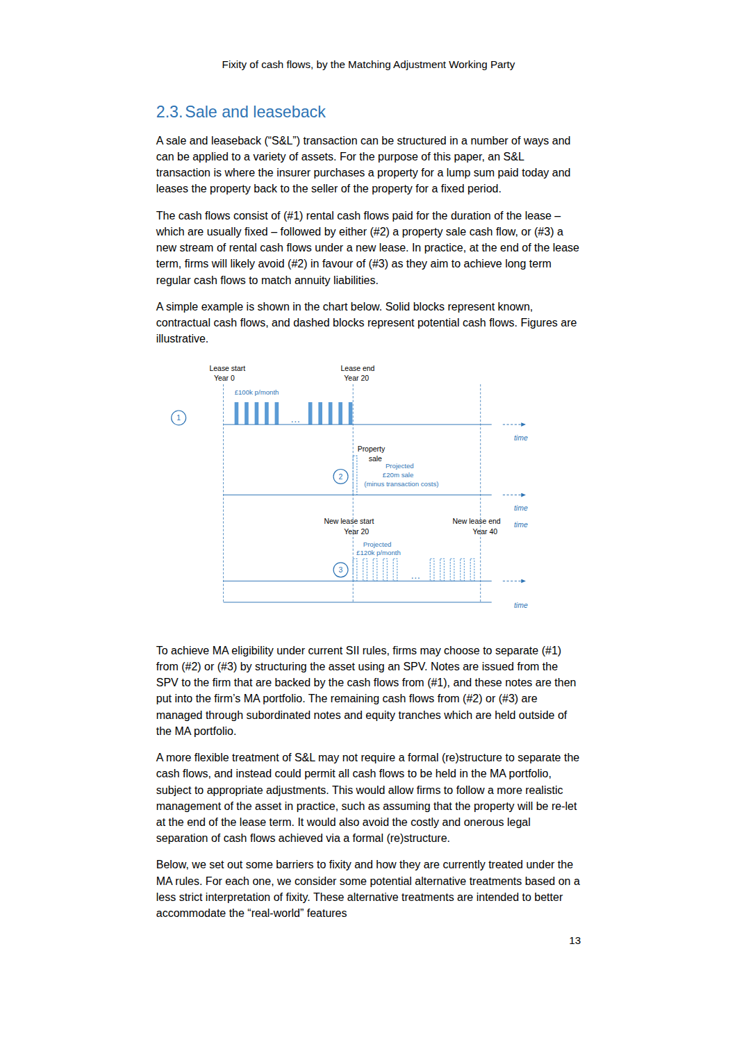Fixity of cash flows, by the Matching Adjustment Working Party
2.3. Sale and leaseback
A sale and leaseback (“S&L”) transaction can be structured in a number of ways and can be applied to a variety of assets. For the purpose of this paper, an S&L transaction is where the insurer purchases a property for a lump sum paid today and leases the property back to the seller of the property for a fixed period.
The cash flows consist of (#1) rental cash flows paid for the duration of the lease – which are usually fixed – followed by either (#2) a property sale cash flow, or (#3) a new stream of rental cash flows under a new lease. In practice, at the end of the lease term, firms will likely avoid (#2) in favour of (#3) as they aim to achieve long term regular cash flows to match annuity liabilities.
A simple example is shown in the chart below. Solid blocks represent known, contractual cash flows, and dashed blocks represent potential cash flows. Figures are illustrative.
Lease start Year 0 Lease end Year 20 £100k p/month 1 … time 2 Property sale Projected £20m sale (minus transaction costs) time New lease start Year 20 New lease end Year 40 time Projected £120k p/month 3 … time
To achieve MA eligibility under current SII rules, firms may choose to separate (#1) from (#2) or (#3) by structuring the asset using an SPV. Notes are issued from the SPV to the firm that are backed by the cash flows from (#1), and these notes are then put into the firm’s MA portfolio. The remaining cash flows from (#2) or (#3) are managed through subordinated notes and equity tranches which are held outside of the MA portfolio.
A more flexible treatment of S&L may not require a formal (re)structure to separate the cash flows, and instead could permit all cash flows to be held in the MA portfolio, subject to appropriate adjustments. This would allow firms to follow a more realistic management of the asset in practice, such as assuming that the property will be re-let at the end of the lease term. It would also avoid the costly and onerous legal separation of cash flows achieved via a formal (re)structure.
Below, we set out some barriers to fixity and how they are currently treated under the MA rules. For each one, we consider some potential alternative treatments based on a less strict interpretation of fixity. These alternative treatments are intended to better accommodate the “real-world” features
13